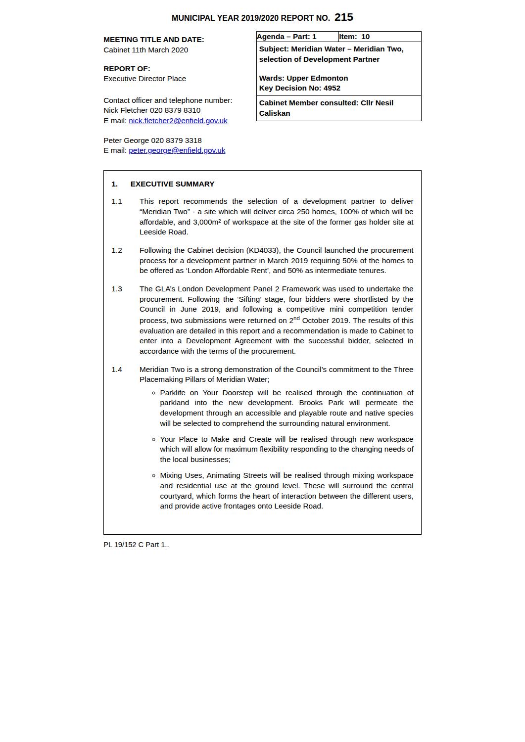MUNICIPAL YEAR 2019/2020 REPORT NO. 215
| MEETING TITLE AND DATE: Cabinet 11th March 2020 REPORT OF: Executive Director Place Contact officer and telephone number: Nick Fletcher 020 8379 8310 E mail: nick.fletcher2@enfield.gov.uk Peter George 020 8379 3318 E mail: peter.george@enfield.gov.uk | / Agenda – Part: 1 / Item: 10 / Subject: Meridian Water – Meridian Two, selection of Development Partner Wards: Upper Edmonton Key Decision No: 4952 Cabinet Member consulted: Cllr Nesil Caliskan |
1. EXECUTIVE SUMMARY
1.1
This report recommends the selection of a development partner to deliver “Meridian Two” - a site which will deliver circa 250 homes, 100% of which will be affordable, and 3,000m² of workspace at the site of the former gas holder site at Leeside Road.
1.2
Following the Cabinet decision (KD4033), the Council launched the procurement process for a development partner in March 2019 requiring 50% of the homes to be offered as ‘London Affordable Rent’, and 50% as intermediate tenures.
1.3
The GLA’s London Development Panel 2 Framework was used to undertake the procurement. Following the ‘Sifting’ stage, four bidders were shortlisted by the Council in June 2019, and following a competitive mini competition tender process, two submissions were returned on 2nd October 2019. The results of this evaluation are detailed in this report and a recommendation is made to Cabinet to enter into a Development Agreement with the successful bidder, selected in accordance with the terms of the procurement.
1.4
Meridian Two is a strong demonstration of the Council’s commitment to the Three Placemaking Pillars of Meridian Water;
Parklife on Your Doorstep will be realised through the continuation of parkland into the new development. Brooks Park will permeate the development through an accessible and playable route and native species will be selected to comprehend the surrounding natural environment.
Your Place to Make and Create will be realised through new workspace which will allow for maximum flexibility responding to the changing needs of the local businesses;
Mixing Uses, Animating Streets will be realised through mixing workspace and residential use at the ground level. These will surround the central courtyard, which forms the heart of interaction between the different users, and provide active frontages onto Leeside Road.
PL 19/152 C Part 1..